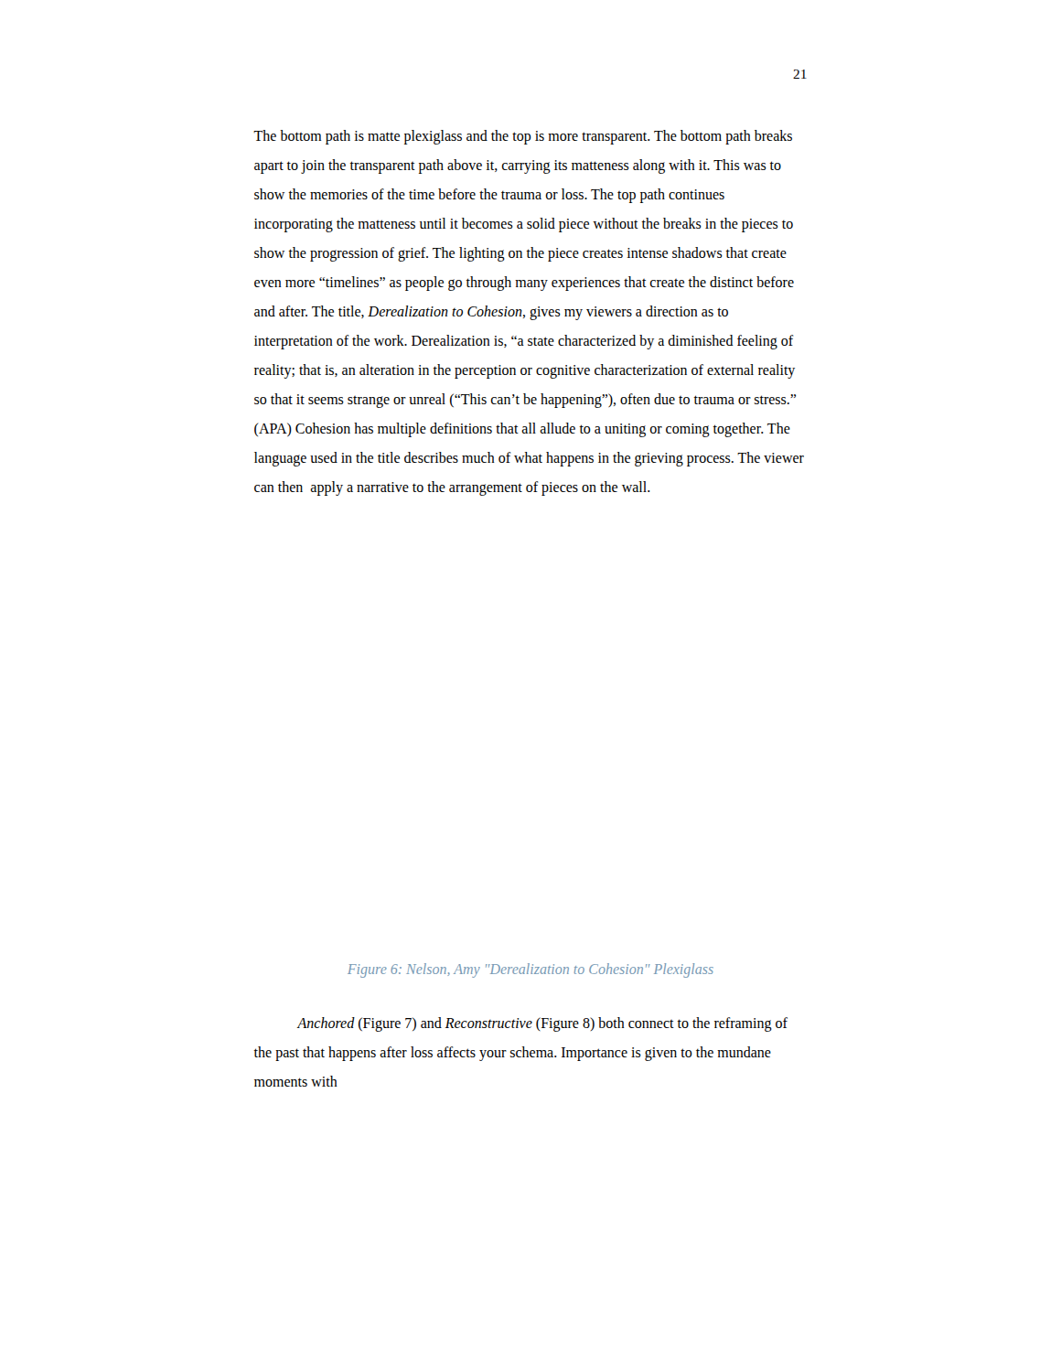21
The bottom path is matte plexiglass and the top is more transparent. The bottom path breaks apart to join the transparent path above it, carrying its matteness along with it. This was to show the memories of the time before the trauma or loss. The top path continues incorporating the matteness until it becomes a solid piece without the breaks in the pieces to show the progression of grief. The lighting on the piece creates intense shadows that create even more “timelines” as people go through many experiences that create the distinct before and after. The title, Derealization to Cohesion, gives my viewers a direction as to interpretation of the work. Derealization is, “a state characterized by a diminished feeling of reality; that is, an alteration in the perception or cognitive characterization of external reality so that it seems strange or unreal (“This can’t be happening”), often due to trauma or stress.” (APA) Cohesion has multiple definitions that all allude to a uniting or coming together. The language used in the title describes much of what happens in the grieving process. The viewer can then apply a narrative to the arrangement of pieces on the wall.
Figure 6: Nelson, Amy "Derealization to Cohesion" Plexiglass
Anchored (Figure 7) and Reconstructive (Figure 8) both connect to the reframing of the past that happens after loss affects your schema. Importance is given to the mundane moments with